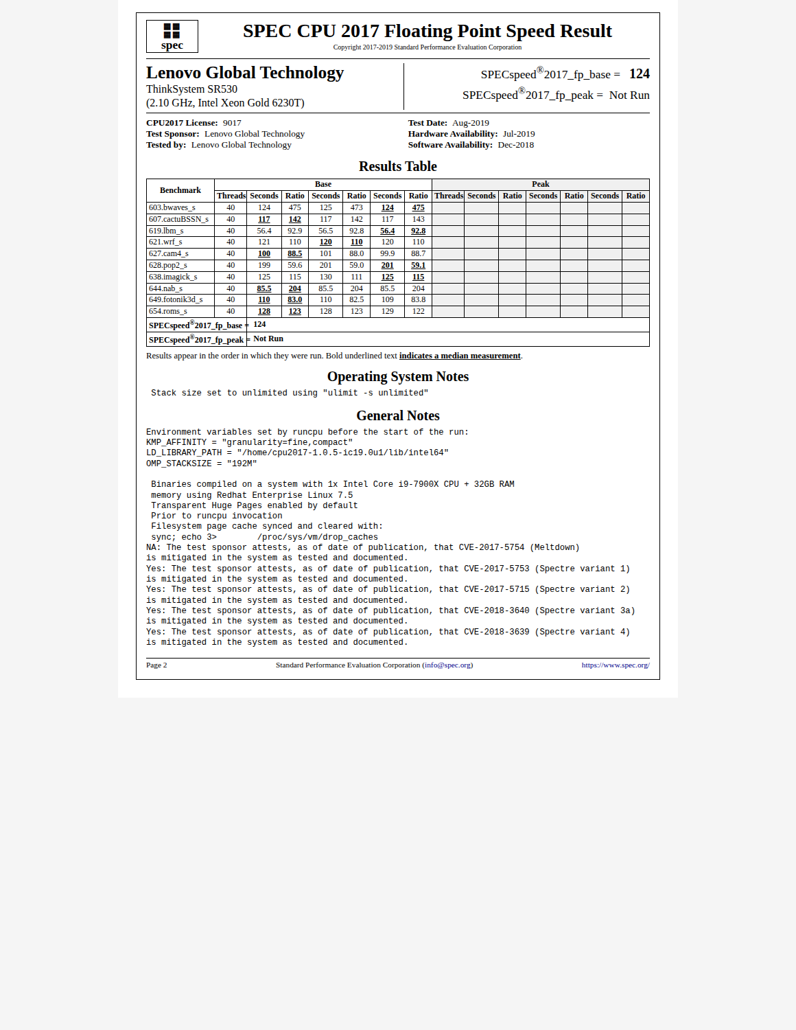▦▦
▦▦ spec
SPEC CPU 2017 Floating Point Speed Result
Copyright 2017-2019 Standard Performance Evaluation Corporation
| Lenovo Global Technology ThinkSystem SR530 (2.10 GHz, Intel Xeon Gold 6230T) | SPECspeed ® 2017_fp_base = 124 SPECspeed ® 2017_fp_peak = Not Run |
| CPU2017 License: 9017 | Test Date: Aug-2019 |
| Test Sponsor: Lenovo Global Technology | Hardware Availability: Jul-2019 |
| Tested by: Lenovo Global Technology | Software Availability: Dec-2018 |
Results Table
| Benchmark | Base | Peak |
| --- | --- | --- |
| Threads | Seconds | Ratio | Seconds | Ratio | Seconds | Ratio | Threads | Seconds | Ratio | Seconds | Ratio | Seconds | Ratio |
| 603.bwaves_s | 40 | 124 | 475 | 125 | 473 | 124 | 475 | | | | | | | |
| 607.cactuBSSN_s | 40 | 117 | 142 | 117 | 142 | 117 | 143 | | | | | | | |
| 619.lbm_s | 40 | 56.4 | 92.9 | 56.5 | 92.8 | 56.4 | 92.8 | | | | | | | |
| 621.wrf_s | 40 | 121 | 110 | 120 | 110 | 120 | 110 | | | | | | | |
| 627.cam4_s | 40 | 100 | 88.5 | 101 | 88.0 | 99.9 | 88.7 | | | | | | | |
| 628.pop2_s | 40 | 199 | 59.6 | 201 | 59.0 | 201 | 59.1 | | | | | | | |
| 638.imagick_s | 40 | 125 | 115 | 130 | 111 | 125 | 115 | | | | | | | |
| 644.nab_s | 40 | 85.5 | 204 | 85.5 | 204 | 85.5 | 204 | | | | | | | |
| 649.fotonik3d_s | 40 | 110 | 83.0 | 110 | 82.5 | 109 | 83.8 | | | | | | | |
| 654.roms_s | 40 | 128 | 123 | 128 | 123 | 129 | 122 | | | | | | | |
| SPECspeed ® 2017_fp_base = | 124 |
| SPECspeed ® 2017_fp_peak = | Not Run |
Results appear in the order in which they were run. Bold underlined text indicates a median measurement.
Operating System Notes
 Stack size set to unlimited using "ulimit -s unlimited"
General Notes
Environment variables set by runcpu before the start of the run:
KMP_AFFINITY = "granularity=fine,compact"
LD_LIBRARY_PATH = "/home/cpu2017-1.0.5-ic19.0u1/lib/intel64"
OMP_STACKSIZE = "192M"

 Binaries compiled on a system with 1x Intel Core i9-7900X CPU + 32GB RAM
 memory using Redhat Enterprise Linux 7.5
 Transparent Huge Pages enabled by default
 Prior to runcpu invocation
 Filesystem page cache synced and cleared with:
 sync; echo 3>        /proc/sys/vm/drop_caches
NA: The test sponsor attests, as of date of publication, that CVE-2017-5754 (Meltdown)
is mitigated in the system as tested and documented.
Yes: The test sponsor attests, as of date of publication, that CVE-2017-5753 (Spectre variant 1)
is mitigated in the system as tested and documented.
Yes: The test sponsor attests, as of date of publication, that CVE-2017-5715 (Spectre variant 2)
is mitigated in the system as tested and documented.
Yes: The test sponsor attests, as of date of publication, that CVE-2018-3640 (Spectre variant 3a)
is mitigated in the system as tested and documented.
Yes: The test sponsor attests, as of date of publication, that CVE-2018-3639 (Spectre variant 4)
is mitigated in the system as tested and documented.
Page 2 Standard Performance Evaluation Corporation (info@spec.org) https://www.spec.org/